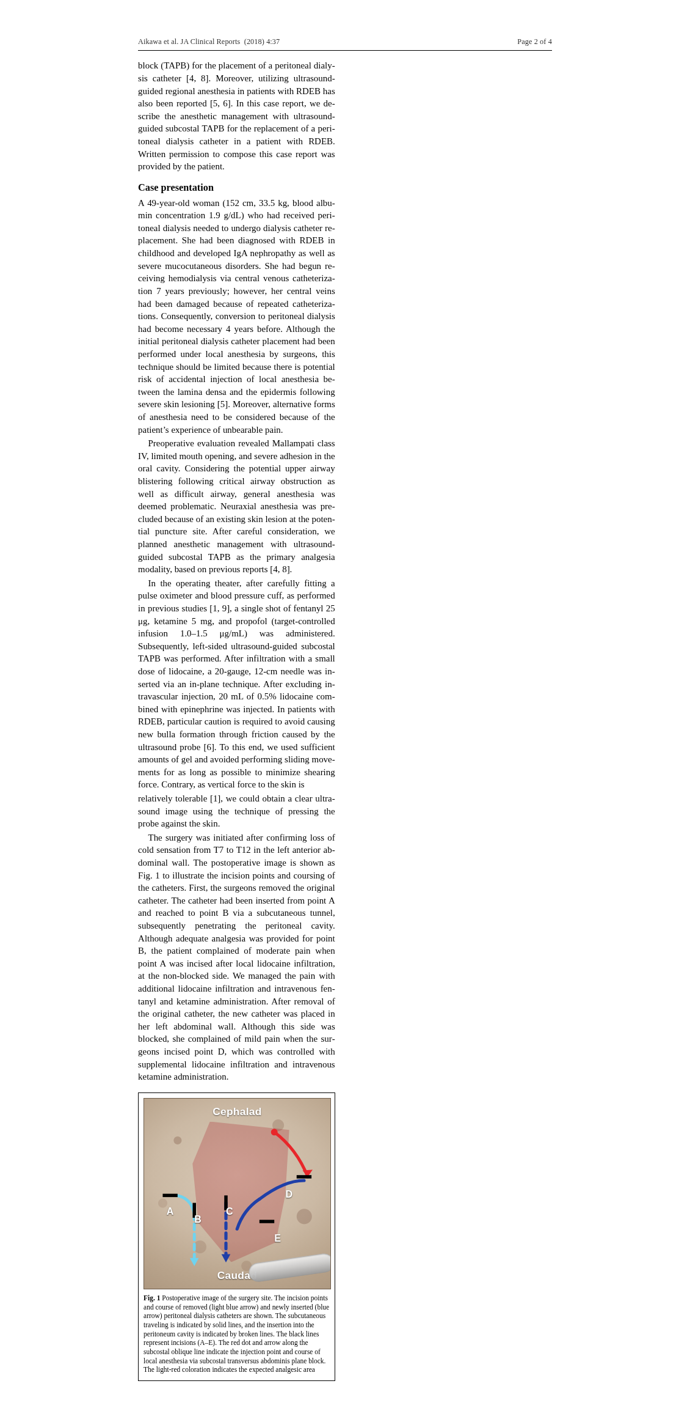Aikawa et al. JA Clinical Reports (2018) 4:37
Page 2 of 4
block (TAPB) for the placement of a peritoneal dialysis catheter [4, 8]. Moreover, utilizing ultrasound-guided regional anesthesia in patients with RDEB has also been reported [5, 6]. In this case report, we describe the anesthetic management with ultrasound-guided subcostal TAPB for the replacement of a peritoneal dialysis catheter in a patient with RDEB. Written permission to compose this case report was provided by the patient.
Case presentation
A 49-year-old woman (152 cm, 33.5 kg, blood albumin concentration 1.9 g/dL) who had received peritoneal dialysis needed to undergo dialysis catheter replacement. She had been diagnosed with RDEB in childhood and developed IgA nephropathy as well as severe mucocutaneous disorders. She had begun receiving hemodialysis via central venous catheterization 7 years previously; however, her central veins had been damaged because of repeated catheterizations. Consequently, conversion to peritoneal dialysis had become necessary 4 years before. Although the initial peritoneal dialysis catheter placement had been performed under local anesthesia by surgeons, this technique should be limited because there is potential risk of accidental injection of local anesthesia between the lamina densa and the epidermis following severe skin lesioning [5]. Moreover, alternative forms of anesthesia need to be considered because of the patient’s experience of unbearable pain.
Preoperative evaluation revealed Mallampati class IV, limited mouth opening, and severe adhesion in the oral cavity. Considering the potential upper airway blistering following critical airway obstruction as well as difficult airway, general anesthesia was deemed problematic. Neuraxial anesthesia was precluded because of an existing skin lesion at the potential puncture site. After careful consideration, we planned anesthetic management with ultrasound-guided subcostal TAPB as the primary analgesia modality, based on previous reports [4, 8].
In the operating theater, after carefully fitting a pulse oximeter and blood pressure cuff, as performed in previous studies [1, 9], a single shot of fentanyl 25 μg, ketamine 5 mg, and propofol (target-controlled infusion 1.0–1.5 μg/mL) was administered. Subsequently, left-sided ultrasound-guided subcostal TAPB was performed. After infiltration with a small dose of lidocaine, a 20-gauge, 12-cm needle was inserted via an in-plane technique. After excluding intravascular injection, 20 mL of 0.5% lidocaine combined with epinephrine was injected. In patients with RDEB, particular caution is required to avoid causing new bulla formation through friction caused by the ultrasound probe [6]. To this end, we used sufficient amounts of gel and avoided performing sliding movements for as long as possible to minimize shearing force. Contrary, as vertical force to the skin is
relatively tolerable [1], we could obtain a clear ultrasound image using the technique of pressing the probe against the skin.
The surgery was initiated after confirming loss of cold sensation from T7 to T12 in the left anterior abdominal wall. The postoperative image is shown as Fig. 1 to illustrate the incision points and coursing of the catheters. First, the surgeons removed the original catheter. The catheter had been inserted from point A and reached to point B via a subcutaneous tunnel, subsequently penetrating the peritoneal cavity. Although adequate analgesia was provided for point B, the patient complained of moderate pain when point A was incised after local lidocaine infiltration, at the non-blocked side. We managed the pain with additional lidocaine infiltration and intravenous fentanyl and ketamine administration. After removal of the original catheter, the new catheter was placed in her left abdominal wall. Although this side was blocked, she complained of mild pain when the surgeons incised point D, which was controlled with supplemental lidocaine infiltration and intravenous ketamine administration.
Cephalad
Caudad
A
B
C
D
E
Fig. 1 Postoperative image of the surgery site. The incision points and course of removed (light blue arrow) and newly inserted (blue arrow) peritoneal dialysis catheters are shown. The subcutaneous traveling is indicated by solid lines, and the insertion into the peritoneum cavity is indicated by broken lines. The black lines represent incisions (A–E). The red dot and arrow along the subcostal oblique line indicate the injection point and course of local anesthesia via subcostal transversus abdominis plane block. The light-red coloration indicates the expected analgesic area